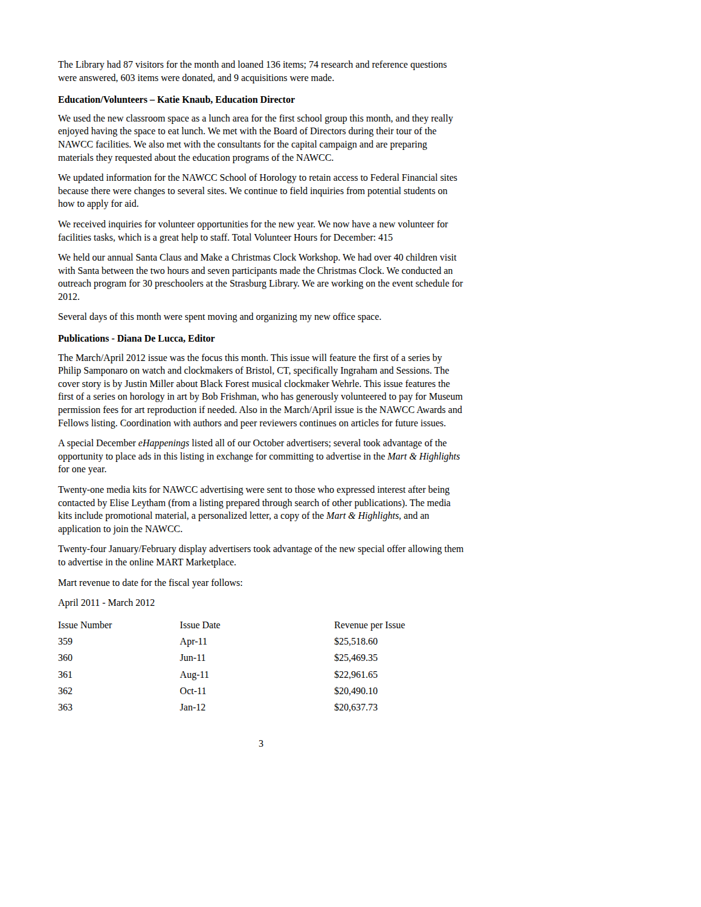The Library had 87 visitors for the month and loaned 136 items; 74 research and reference questions were answered, 603 items were donated, and 9 acquisitions were made.
Education/Volunteers – Katie Knaub, Education Director
We used the new classroom space as a lunch area for the first school group this month, and they really enjoyed having the space to eat lunch. We met with the Board of Directors during their tour of the NAWCC facilities. We also met with the consultants for the capital campaign and are preparing materials they requested about the education programs of the NAWCC.
We updated information for the NAWCC School of Horology to retain access to Federal Financial sites because there were changes to several sites. We continue to field inquiries from potential students on how to apply for aid.
We received inquiries for volunteer opportunities for the new year. We now have a new volunteer for facilities tasks, which is a great help to staff. Total Volunteer Hours for December: 415
We held our annual Santa Claus and Make a Christmas Clock Workshop. We had over 40 children visit with Santa between the two hours and seven participants made the Christmas Clock. We conducted an outreach program for 30 preschoolers at the Strasburg Library. We are working on the event schedule for 2012.
Several days of this month were spent moving and organizing my new office space.
Publications - Diana De Lucca, Editor
The March/April 2012 issue was the focus this month. This issue will feature the first of a series by Philip Samponaro on watch and clockmakers of Bristol, CT, specifically Ingraham and Sessions. The cover story is by Justin Miller about Black Forest musical clockmaker Wehrle. This issue features the first of a series on horology in art by Bob Frishman, who has generously volunteered to pay for Museum permission fees for art reproduction if needed. Also in the March/April issue is the NAWCC Awards and Fellows listing. Coordination with authors and peer reviewers continues on articles for future issues.
A special December eHappenings listed all of our October advertisers; several took advantage of the opportunity to place ads in this listing in exchange for committing to advertise in the Mart & Highlights for one year.
Twenty-one media kits for NAWCC advertising were sent to those who expressed interest after being contacted by Elise Leytham (from a listing prepared through search of other publications). The media kits include promotional material, a personalized letter, a copy of the Mart & Highlights, and an application to join the NAWCC.
Twenty-four January/February display advertisers took advantage of the new special offer allowing them to advertise in the online MART Marketplace.
Mart revenue to date for the fiscal year follows:
April 2011 - March 2012
| Issue Number | Issue Date | Revenue per Issue |
| 359 | Apr-11 | $25,518.60 |
| 360 | Jun-11 | $25,469.35 |
| 361 | Aug-11 | $22,961.65 |
| 362 | Oct-11 | $20,490.10 |
| 363 | Jan-12 | $20,637.73 |
3